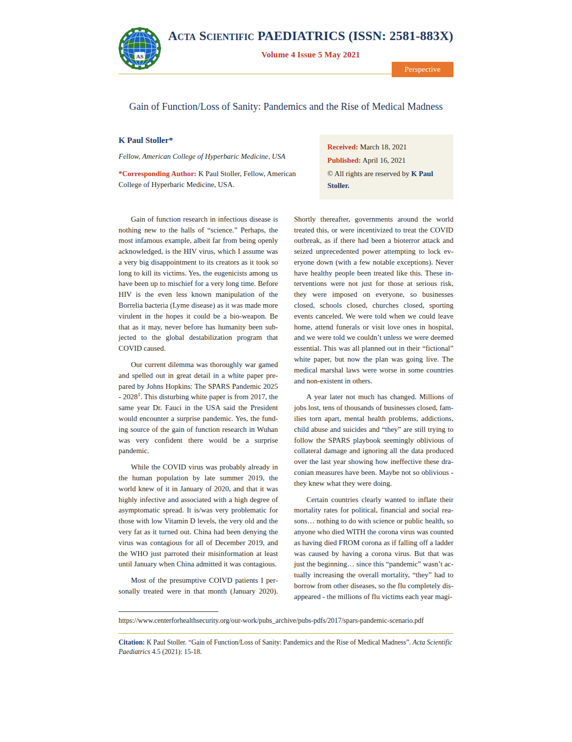Perspective
AS
Acta Scientific PAEDIATRICS (ISSN: 2581-883X)
Volume 4 Issue 5 May 2021
Gain of Function/Loss of Sanity: Pandemics and the Rise of Medical Madness
K Paul Stoller*
Fellow, American College of Hyperbaric Medicine, USA
*Corresponding Author: K Paul Stoller, Fellow, American College of Hyperbaric Medicine, USA.
Received: March 18, 2021
Published: April 16, 2021
© All rights are reserved by K Paul Stoller.
Gain of function research in infectious disease is nothing new to the halls of “science.” Perhaps, the most infamous example, albeit far from being openly acknowledged, is the HIV virus, which I assume was a very big disappointment to its creators as it took so long to kill its victims. Yes, the eugenicists among us have been up to mischief for a very long time. Before HIV is the even less known manipulation of the Borrelia bacteria (Lyme disease) as it was made more virulent in the hopes it could be a bio-weapon. Be that as it may, never before has humanity been subjected to the global destabilization program that COVID caused.
Our current dilemma was thoroughly war gamed and spelled out in great detail in a white paper prepared by Johns Hopkins: The SPARS Pandemic 2025 - 20281. This disturbing white paper is from 2017, the same year Dr. Fauci in the USA said the President would encounter a surprise pandemic. Yes, the funding source of the gain of function research in Wuhan was very confident there would be a surprise pandemic.
While the COVID virus was probably already in the human population by late summer 2019, the world knew of it in January of 2020, and that it was highly infective and associated with a high degree of asymptomatic spread. It is/was very problematic for those with low Vitamin D levels, the very old and the very fat as it turned out. China had been denying the virus was contagious for all of December 2019, and the WHO just parroted their misinformation at least until January when China admitted it was contagious.
Most of the presumptive COIVD patients I personally treated were in that month (January 2020). Shortly thereafter, governments around the world treated this, or were incentivized to treat the COVID outbreak, as if there had been a bioterror attack and seized unprecedented power attempting to lock everyone down (with a few notable exceptions). Never have healthy people been treated like this. These interventions were not just for those at serious risk, they were imposed on everyone, so businesses closed, schools closed, churches closed, sporting events canceled. We were told when we could leave home, attend funerals or visit love ones in hospital, and we were told we couldn’t unless we were deemed essential. This was all planned out in their “fictional” white paper, but now the plan was going live. The medical marshal laws were worse in some countries and non-existent in others.
A year later not much has changed. Millions of jobs lost, tens of thousands of businesses closed, families torn apart, mental health problems, addictions, child abuse and suicides and “they” are still trying to follow the SPARS playbook seemingly oblivious of collateral damage and ignoring all the data produced over the last year showing how ineffective these draconian measures have been. Maybe not so oblivious - they knew what they were doing.
Certain countries clearly wanted to inflate their mortality rates for political, financial and social reasons… nothing to do with science or public health, so anyone who died WITH the corona virus was counted as having died FROM corona as if falling off a ladder was caused by having a corona virus. But that was just the beginning… since this “pandemic” wasn’t actually increasing the overall mortality, “they” had to borrow from other diseases, so the flu completely disappeared - the millions of flu victims each year magi-
https://www.centerforhealthsecurity.org/our-work/pubs_archive/pubs-pdfs/2017/spars-pandemic-scenario.pdf
Citation: K Paul Stoller. “Gain of Function/Loss of Sanity: Pandemics and the Rise of Medical Madness”. Acta Scientific Paediatrics 4.5 (2021): 15-18.